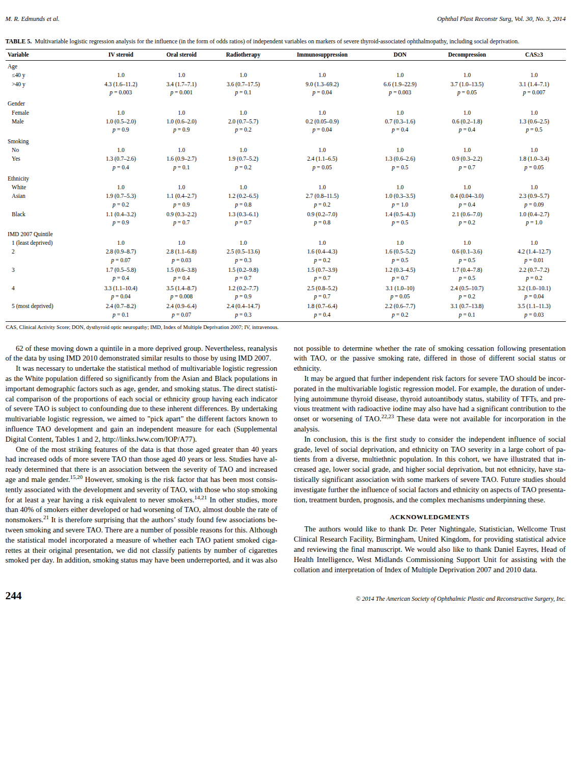M. R. Edmunds et al.
Ophthal Plast Reconstr Surg, Vol. 30, No. 3, 2014
TABLE 5. Multivariable logistic regression analysis for the influence (in the form of odds ratios) of independent variables on markers of severe thyroid-associated ophthalmopathy, including social deprivation.
| Variable | IV steroid | Oral steroid | Radiotherapy | Immunosuppression | DON | Decompression | CAS≥3 |
| --- | --- | --- | --- | --- | --- | --- | --- |
| Age |
| ≤40 y | 1.0 | 1.0 | 1.0 | 1.0 | 1.0 | 1.0 | 1.0 |
| >40 y | 4.3 (1.6–11.2) | 3.4 (1.7–7.1) | 3.6 (0.7–17.5) | 9.0 (1.3–69.2) | 6.6 (1.9–22.9) | 3.7 (1.0–13.5) | 3.1 (1.4–7.1) |
| | p = 0.003 | p = 0.001 | p = 0.1 | p = 0.04 | p = 0.003 | p = 0.05 | p = 0.007 |
| Gender |
| Female | 1.0 | 1.0 | 1.0 | 1.0 | 1.0 | 1.0 | 1.0 |
| Male | 1.0 (0.5–2.0) | 1.0 (0.6–2.0) | 2.0 (0.7–5.7) | 0.2 (0.05–0.9) | 0.7 (0.3–1.6) | 0.6 (0.2–1.8) | 1.3 (0.6–2.5) |
| | p = 0.9 | p = 0.9 | p = 0.2 | p = 0.04 | p = 0.4 | p = 0.4 | p = 0.5 |
| Smoking |
| No | 1.0 | 1.0 | 1.0 | 1.0 | 1.0 | 1.0 | 1.0 |
| Yes | 1.3 (0.7–2.6) | 1.6 (0.9–2.7) | 1.9 (0.7–5.2) | 2.4 (1.1–6.5) | 1.3 (0.6–2.6) | 0.9 (0.3–2.2) | 1.8 (1.0–3.4) |
| | p = 0.4 | p = 0.1 | p = 0.2 | p = 0.05 | p = 0.5 | p = 0.7 | p = 0.05 |
| Ethnicity |
| White | 1.0 | 1.0 | 1.0 | 1.0 | 1.0 | 1.0 | 1.0 |
| Asian | 1.9 (0.7–5.3) | 1.1 (0.4–2.7) | 1.2 (0.2–6.5) | 2.7 (0.8–11.5) | 1.0 (0.3–3.5) | 0.4 (0.04–3.0) | 2.3 (0.9–5.7) |
| | p = 0.2 | p = 0.9 | p = 0.8 | p = 0.2 | p = 1.0 | p = 0.4 | p = 0.09 |
| Black | 1.1 (0.4–3.2) | 0.9 (0.3–2.2) | 1.3 (0.3–6.1) | 0.9 (0.2–7.0) | 1.4 (0.5–4.3) | 2.1 (0.6–7.0) | 1.0 (0.4–2.7) |
| | p = 0.9 | p = 0.7 | p = 0.7 | p = 0.8 | p = 0.5 | p = 0.2 | p = 1.0 |
| IMD 2007 Quintile |
| 1 (least deprived) | 1.0 | 1.0 | 1.0 | 1.0 | 1.0 | 1.0 | 1.0 |
| 2 | 2.8 (0.9–8.7) | 2.8 (1.1–6.8) | 2.5 (0.5–13.6) | 1.6 (0.4–4.3) | 1.6 (0.5–5.2) | 0.6 (0.1–3.6) | 4.2 (1.4–12.7) |
| | p = 0.07 | p = 0.03 | p = 0.3 | p = 0.2 | p = 0.5 | p = 0.5 | p = 0.01 |
| 3 | 1.7 (0.5–5.8) | 1.5 (0.6–3.8) | 1.5 (0.2–9.8) | 1.5 (0.7–3.9) | 1.2 (0.3–4.5) | 1.7 (0.4–7.8) | 2.2 (0.7–7.2) |
| | p = 0.4 | p = 0.4 | p = 0.7 | p = 0.7 | p = 0.7 | p = 0.5 | p = 0.2 |
| 4 | 3.3 (1.1–10.4) | 3.5 (1.4–8.7) | 1.2 (0.2–7.7) | 2.5 (0.8–5.2) | 3.1 (1.0–10) | 2.4 (0.5–10.7) | 3.2 (1.0–10.1) |
| | p = 0.04 | p = 0.008 | p = 0.9 | p = 0.7 | p = 0.05 | p = 0.2 | p = 0.04 |
| 5 (most deprived) | 2.4 (0.7–8.2) | 2.4 (0.9–6.4) | 2.4 (0.4–14.7) | 1.8 (0.7–6.4) | 2.2 (0.6–7.7) | 3.1 (0.7–13.8) | 3.5 (1.1–11.3) |
| | p = 0.1 | p = 0.07 | p = 0.3 | p = 0.4 | p = 0.2 | p = 0.1 | p = 0.03 |
| CAS, Clinical Activity Score; DON, dysthyroid optic neuropathy; IMD, Index of Multiple Deprivation 2007; IV, intravenous. |
62 of these moving down a quintile in a more deprived group. Nevertheless, reanalysis of the data by using IMD 2010 demonstrated similar results to those by using IMD 2007.
It was necessary to undertake the statistical method of multivariable logistic regression as the White population differed so significantly from the Asian and Black populations in important demographic factors such as age, gender, and smoking status. The direct statistical comparison of the proportions of each social or ethnicity group having each indicator of severe TAO is subject to confounding due to these inherent differences. By undertaking multivariable logistic regression, we aimed to "pick apart" the different factors known to influence TAO development and gain an independent measure for each (Supplemental Digital Content, Tables 1 and 2, http://links.lww.com/IOP/A77).
One of the most striking features of the data is that those aged greater than 40 years had increased odds of more severe TAO than those aged 40 years or less. Studies have already determined that there is an association between the severity of TAO and increased age and male gender.15,20 However, smoking is the risk factor that has been most consistently associated with the development and severity of TAO, with those who stop smoking for at least a year having a risk equivalent to never smokers.14,21 In other studies, more than 40% of smokers either developed or had worsening of TAO, almost double the rate of nonsmokers.21 It is therefore surprising that the authors’ study found few associations between smoking and severe TAO. There are a number of possible reasons for this. Although the statistical model incorporated a measure of whether each TAO patient smoked cigarettes at their original presentation, we did not classify patients by number of cigarettes smoked per day. In addition, smoking status may have been underreported, and it was also not possible to determine whether the rate of smoking cessation following presentation with TAO, or the passive smoking rate, differed in those of different social status or ethnicity.
It may be argued that further independent risk factors for severe TAO should be incorporated in the multivariable logistic regression model. For example, the duration of underlying autoimmune thyroid disease, thyroid autoantibody status, stability of TFTs, and previous treatment with radioactive iodine may also have had a significant contribution to the onset or worsening of TAO.22,23 These data were not available for incorporation in the analysis.
In conclusion, this is the first study to consider the independent influence of social grade, level of social deprivation, and ethnicity on TAO severity in a large cohort of patients from a diverse, multiethnic population. In this cohort, we have illustrated that increased age, lower social grade, and higher social deprivation, but not ethnicity, have statistically significant association with some markers of severe TAO. Future studies should investigate further the influence of social factors and ethnicity on aspects of TAO presentation, treatment burden, prognosis, and the complex mechanisms underpinning these.
ACKNOWLEDGMENTS
The authors would like to thank Dr. Peter Nightingale, Statistician, Wellcome Trust Clinical Research Facility, Birmingham, United Kingdom, for providing statistical advice and reviewing the final manuscript. We would also like to thank Daniel Eayres, Head of Health Intelligence, West Midlands Commissioning Support Unit for assisting with the collation and interpretation of Index of Multiple Deprivation 2007 and 2010 data.
244
© 2014 The American Society of Ophthalmic Plastic and Reconstructive Surgery, Inc.